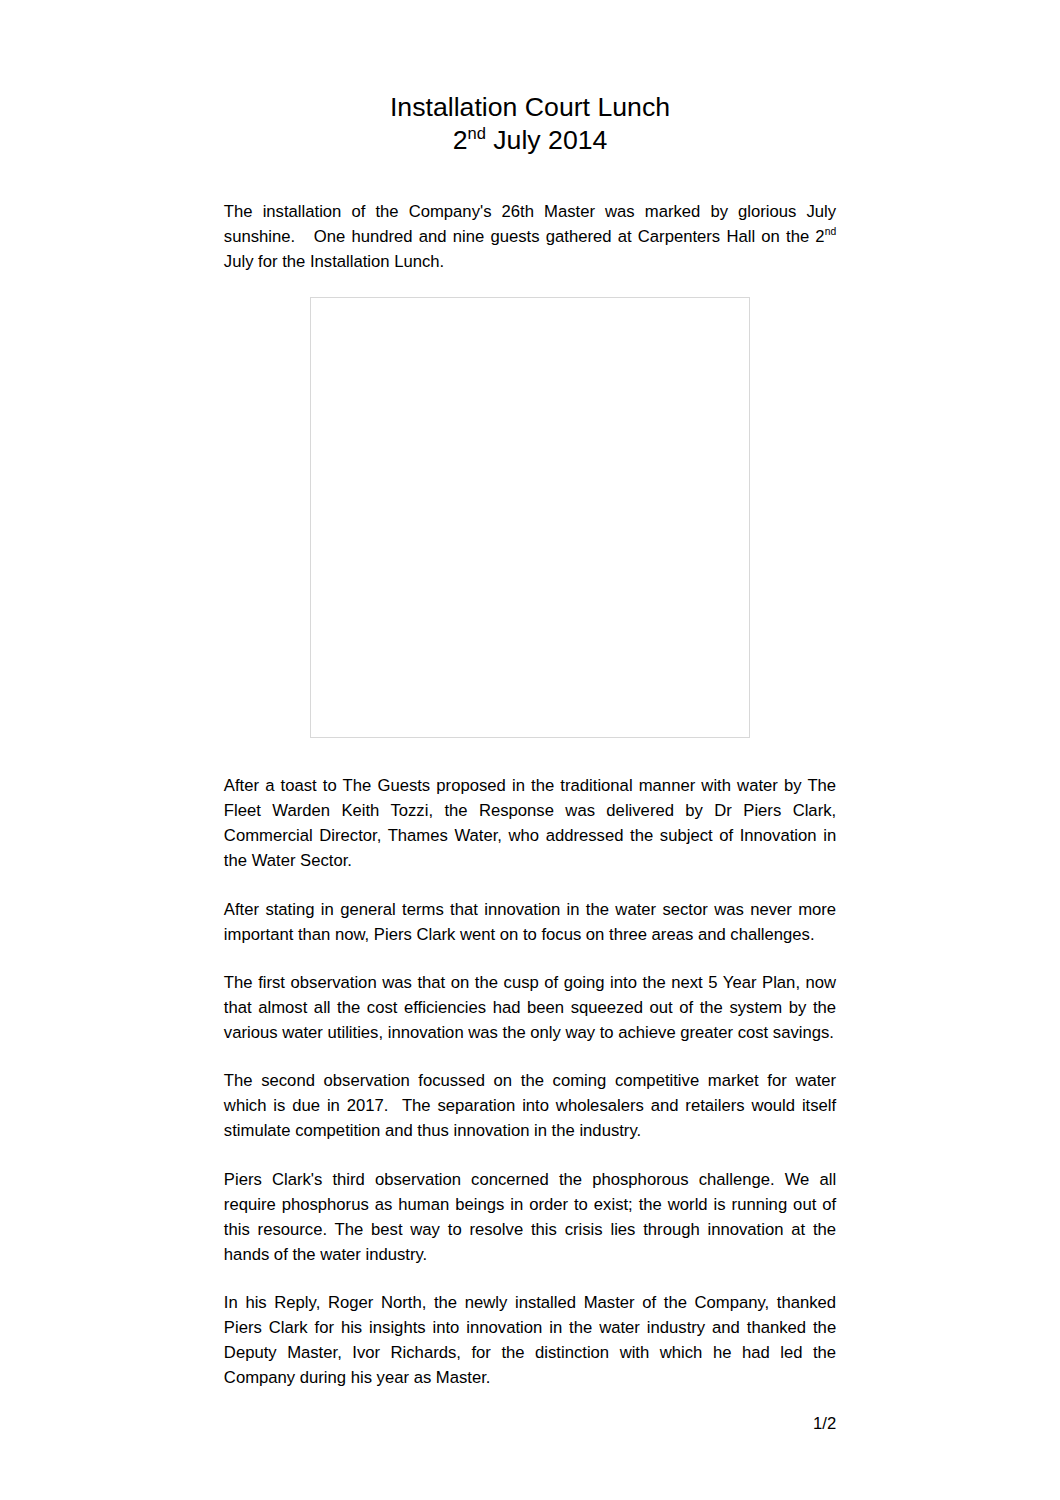Installation Court Lunch2nd July 2014
The installation of the Company's 26th Master was marked by glorious July sunshine. One hundred and nine guests gathered at Carpenters Hall on the 2nd July for the Installation Lunch.
After a toast to The Guests proposed in the traditional manner with water by The Fleet Warden Keith Tozzi, the Response was delivered by Dr Piers Clark, Commercial Director, Thames Water, who addressed the subject of Innovation in the Water Sector.
After stating in general terms that innovation in the water sector was never more important than now, Piers Clark went on to focus on three areas and challenges.
The first observation was that on the cusp of going into the next 5 Year Plan, now that almost all the cost efficiencies had been squeezed out of the system by the various water utilities, innovation was the only way to achieve greater cost savings.
The second observation focussed on the coming competitive market for water which is due in 2017. The separation into wholesalers and retailers would itself stimulate competition and thus innovation in the industry.
Piers Clark's third observation concerned the phosphorous challenge. We all require phosphorus as human beings in order to exist; the world is running out of this resource. The best way to resolve this crisis lies through innovation at the hands of the water industry.
In his Reply, Roger North, the newly installed Master of the Company, thanked Piers Clark for his insights into innovation in the water industry and thanked the Deputy Master, Ivor Richards, for the distinction with which he had led the Company during his year as Master.
1/2